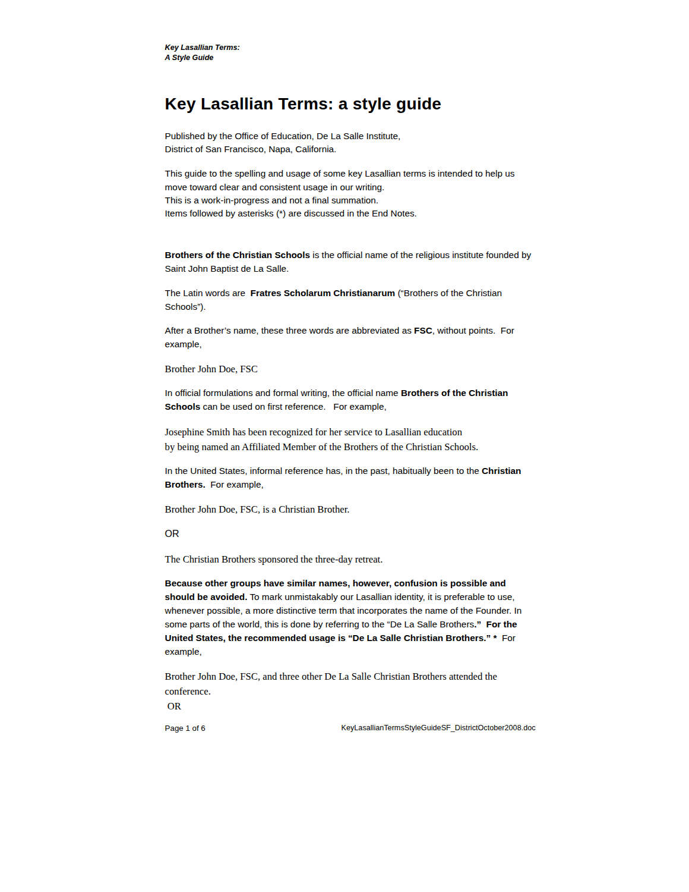Key Lasallian Terms:
A Style Guide
Key Lasallian Terms: a style guide
Published by the Office of Education, De La Salle Institute,
District of San Francisco, Napa, California.
This guide to the spelling and usage of some key Lasallian terms is intended to help us move toward clear and consistent usage in our writing.
This is a work-in-progress and not a final summation.
Items followed by asterisks (*) are discussed in the End Notes.
Brothers of the Christian Schools is the official name of the religious institute founded by Saint John Baptist de La Salle.
The Latin words are Fratres Scholarum Christianarum (“Brothers of the Christian Schools”).
After a Brother’s name, these three words are abbreviated as FSC, without points. For example,
Brother John Doe, FSC
In official formulations and formal writing, the official name Brothers of the Christian Schools can be used on first reference. For example,
Josephine Smith has been recognized for her service to Lasallian education
by being named an Affiliated Member of the Brothers of the Christian Schools.
In the United States, informal reference has, in the past, habitually been to the Christian Brothers. For example,
Brother John Doe, FSC, is a Christian Brother.
OR
The Christian Brothers sponsored the three-day retreat.
Because other groups have similar names, however, confusion is possible and should be avoided. To mark unmistakably our Lasallian identity, it is preferable to use, whenever possible, a more distinctive term that incorporates the name of the Founder. In some parts of the world, this is done by referring to the “De La Salle Brothers.” For the United States, the recommended usage is “De La Salle Christian Brothers.” * For example,
Brother John Doe, FSC, and three other De La Salle Christian Brothers attended the conference.
OR
Page 1 of 6
KeyLasallianTermsStyleGuideSF_DistrictOctober2008.doc